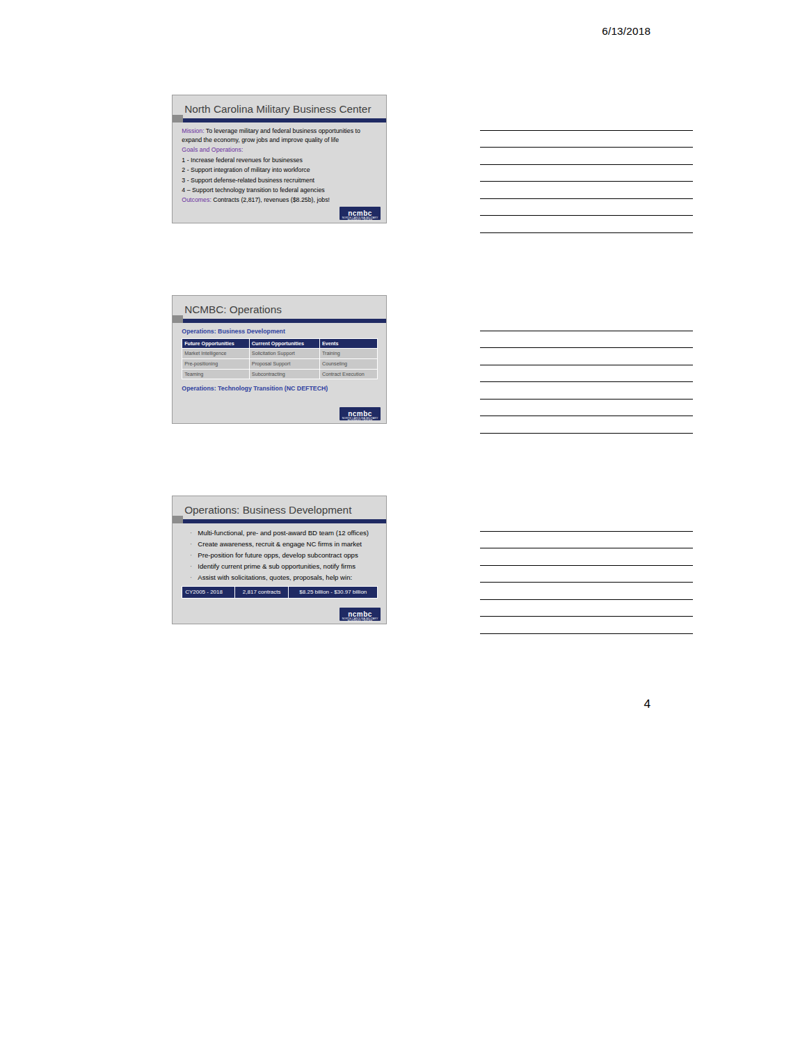6/13/2018
North Carolina Military Business Center
Mission: To leverage military and federal business opportunities to expand the economy, grow jobs and improve quality of life
Goals and Operations:
1 - Increase federal revenues for businesses
2 - Support integration of military into workforce
3 - Support defense-related business recruitment
4 – Support technology transition to federal agencies
Outcomes: Contracts (2,817), revenues ($8.25b), jobs!
ncmbcNORTH CAROLINA MILITARY BUSINESS CENTER
NCMBC: Operations
Operations: Business Development
| Future Opportunities | Current Opportunities | Events |
| --- | --- | --- |
| Market Intelligence | Solicitation Support | Training |
| Pre-positioning | Proposal Support | Counseling |
| Teaming | Subcontracting | Contract Execution |
Operations: Technology Transition (NC DEFTECH)
ncmbcNORTH CAROLINA MILITARY BUSINESS CENTER
Operations: Business Development
Multi-functional, pre- and post-award BD team (12 offices)
Create awareness, recruit & engage NC firms in market
Pre-position for future opps, develop subcontract opps
Identify current prime & sub opportunities, notify firms
Assist with solicitations, quotes, proposals, help win:
| CY2005 - 2018 | 2,817 contracts | $8.25 billion - $30.97 billion |
ncmbcNORTH CAROLINA MILITARY BUSINESS CENTER
4